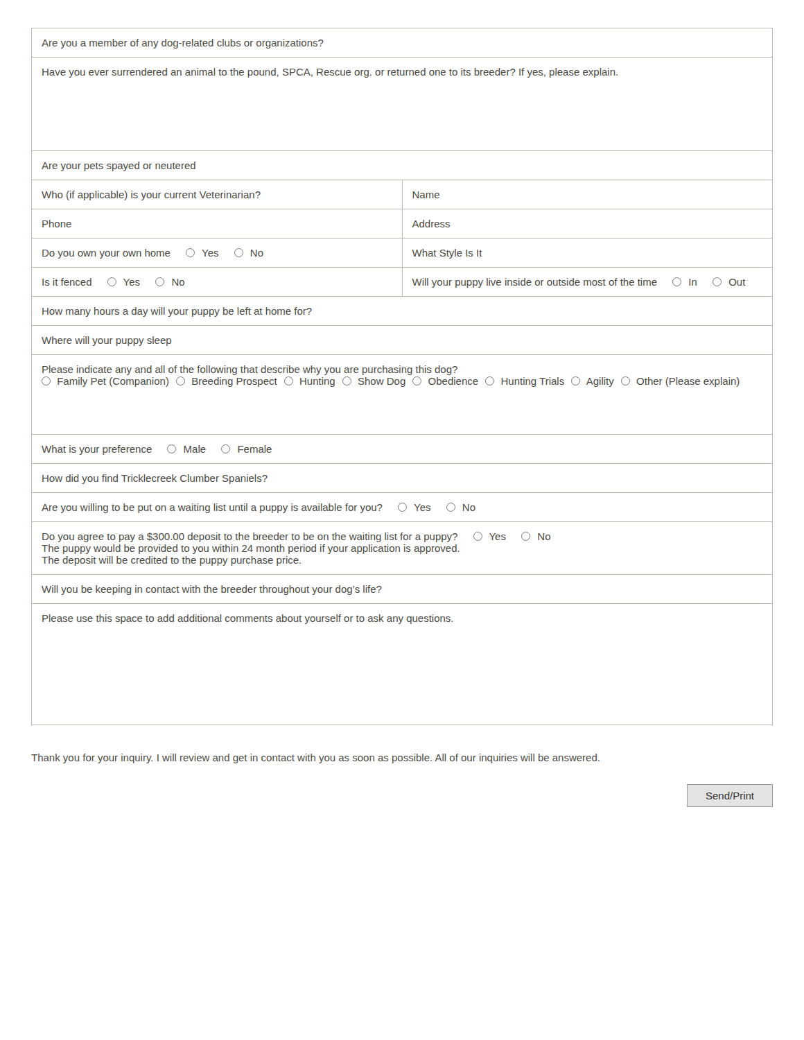| Are you a member of any dog-related clubs or organizations? |
| Have you ever surrendered an animal to the pound, SPCA, Rescue org. or returned one to its breeder? If yes, please explain. |
| Are your pets spayed or neutered |
| Who (if applicable) is your current Veterinarian? | Name |
| Phone | Address |
| Do you own your own home Yes No | What Style Is It |
| Is it fenced Yes No | Will your puppy live inside or outside most of the time In Out |
| How many hours a day will your puppy be left at home for? |
| Where will your puppy sleep |
| Please indicate any and all of the following that describe why you are purchasing this dog? Family Pet (Companion) Breeding Prospect Hunting Show Dog Obedience Hunting Trials Agility Other (Please explain) |
| What is your preference Male Female |
| How did you find Tricklecreek Clumber Spaniels? |
| Are you willing to be put on a waiting list until a puppy is available for you? Yes No |
| Do you agree to pay a $300.00 deposit to the breeder to be on the waiting list for a puppy? Yes No The puppy would be provided to you within 24 month period if your application is approved. The deposit will be credited to the puppy purchase price. |
| Will you be keeping in contact with the breeder throughout your dog’s life? |
| Please use this space to add additional comments about yourself or to ask any questions. |
Thank you for your inquiry. I will review and get in contact with you as soon as possible. All of our inquiries will be answered.
Send/Print